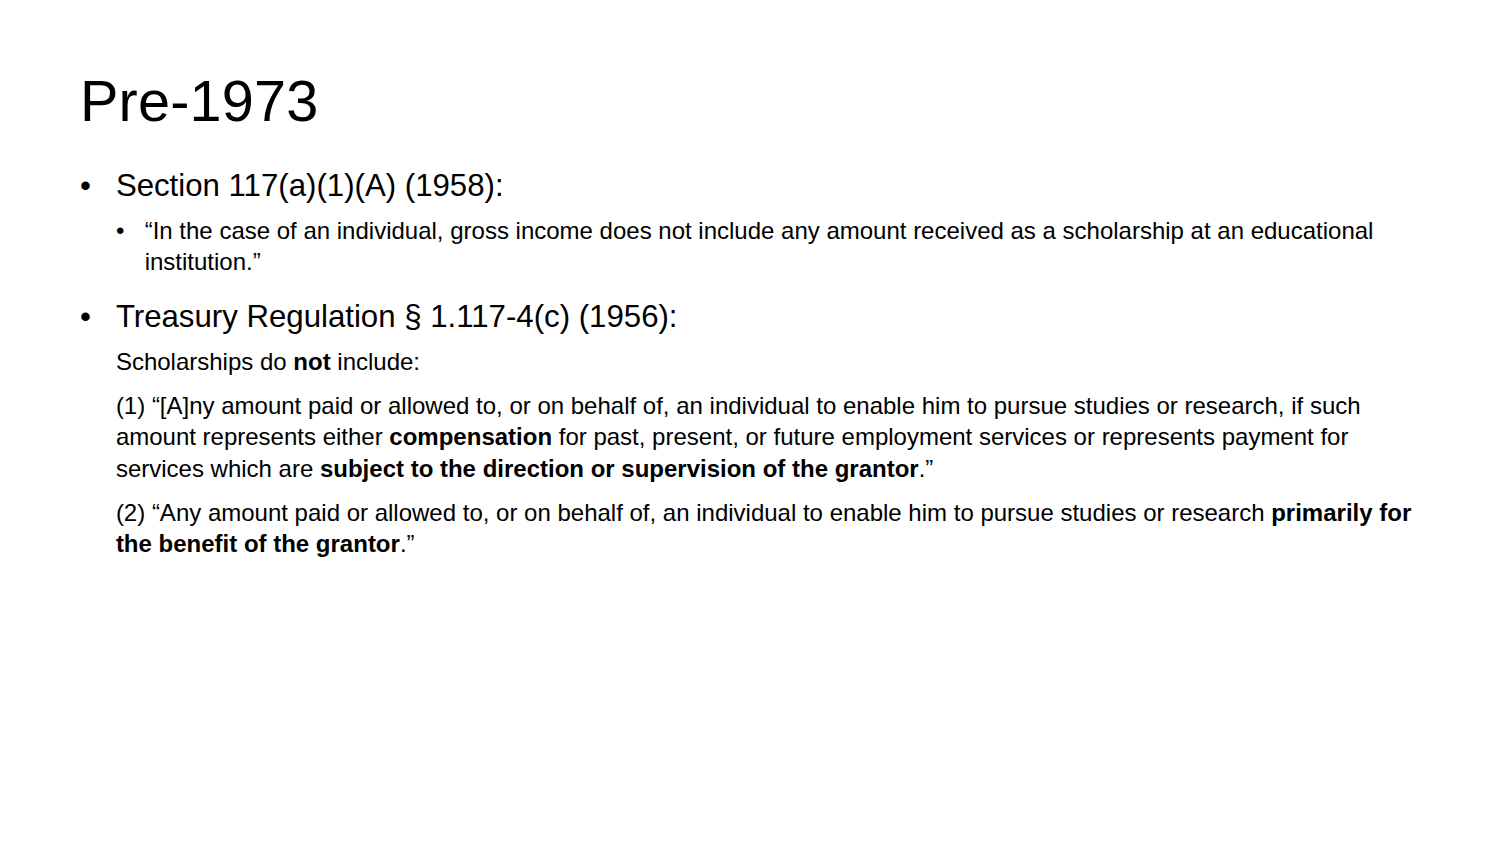Pre-1973
Section 117(a)(1)(A) (1958):
“In the case of an individual, gross income does not include any amount received as a scholarship at an educational institution.”
Treasury Regulation § 1.117-4(c) (1956):
Scholarships do not include:
(1) “[A]ny amount paid or allowed to, or on behalf of, an individual to enable him to pursue studies or research, if such amount represents either compensation for past, present, or future employment services or represents payment for services which are subject to the direction or supervision of the grantor.”
(2) “Any amount paid or allowed to, or on behalf of, an individual to enable him to pursue studies or research primarily for the benefit of the grantor.”